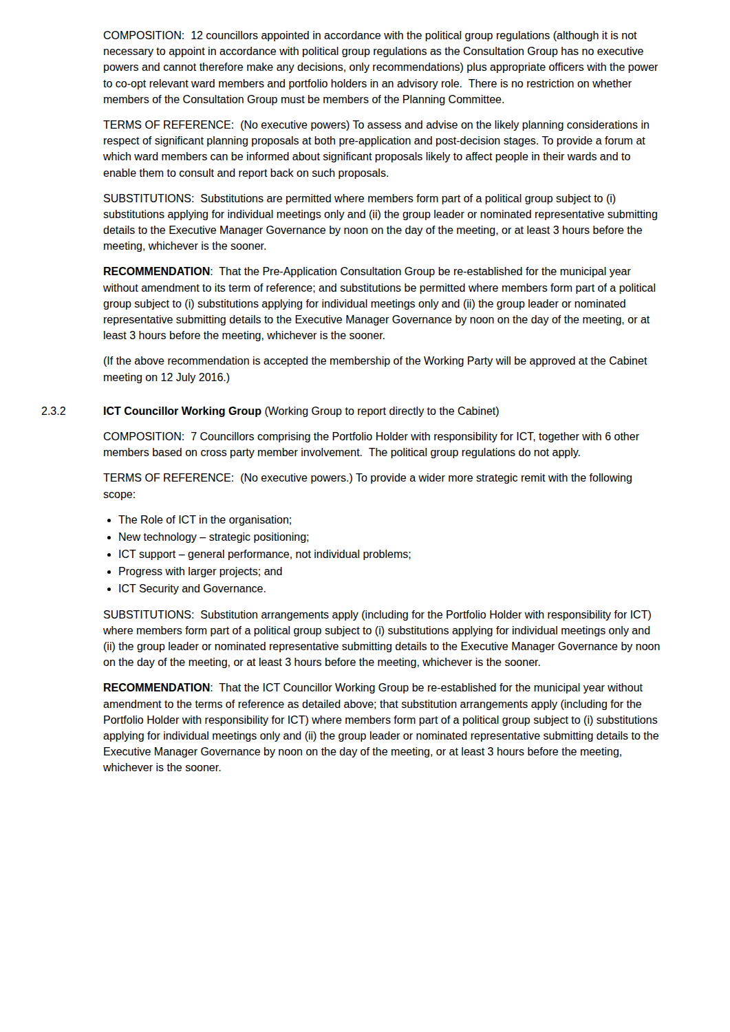COMPOSITION: 12 councillors appointed in accordance with the political group regulations (although it is not necessary to appoint in accordance with political group regulations as the Consultation Group has no executive powers and cannot therefore make any decisions, only recommendations) plus appropriate officers with the power to co-opt relevant ward members and portfolio holders in an advisory role. There is no restriction on whether members of the Consultation Group must be members of the Planning Committee.
TERMS OF REFERENCE: (No executive powers) To assess and advise on the likely planning considerations in respect of significant planning proposals at both pre-application and post-decision stages. To provide a forum at which ward members can be informed about significant proposals likely to affect people in their wards and to enable them to consult and report back on such proposals.
SUBSTITUTIONS: Substitutions are permitted where members form part of a political group subject to (i) substitutions applying for individual meetings only and (ii) the group leader or nominated representative submitting details to the Executive Manager Governance by noon on the day of the meeting, or at least 3 hours before the meeting, whichever is the sooner.
RECOMMENDATION: That the Pre-Application Consultation Group be re-established for the municipal year without amendment to its term of reference; and substitutions be permitted where members form part of a political group subject to (i) substitutions applying for individual meetings only and (ii) the group leader or nominated representative submitting details to the Executive Manager Governance by noon on the day of the meeting, or at least 3 hours before the meeting, whichever is the sooner.
(If the above recommendation is accepted the membership of the Working Party will be approved at the Cabinet meeting on 12 July 2016.)
2.3.2 ICT Councillor Working Group (Working Group to report directly to the Cabinet)
COMPOSITION: 7 Councillors comprising the Portfolio Holder with responsibility for ICT, together with 6 other members based on cross party member involvement. The political group regulations do not apply.
TERMS OF REFERENCE: (No executive powers.) To provide a wider more strategic remit with the following scope:
The Role of ICT in the organisation;
New technology – strategic positioning;
ICT support – general performance, not individual problems;
Progress with larger projects; and
ICT Security and Governance.
SUBSTITUTIONS: Substitution arrangements apply (including for the Portfolio Holder with responsibility for ICT) where members form part of a political group subject to (i) substitutions applying for individual meetings only and (ii) the group leader or nominated representative submitting details to the Executive Manager Governance by noon on the day of the meeting, or at least 3 hours before the meeting, whichever is the sooner.
RECOMMENDATION: That the ICT Councillor Working Group be re-established for the municipal year without amendment to the terms of reference as detailed above; that substitution arrangements apply (including for the Portfolio Holder with responsibility for ICT) where members form part of a political group subject to (i) substitutions applying for individual meetings only and (ii) the group leader or nominated representative submitting details to the Executive Manager Governance by noon on the day of the meeting, or at least 3 hours before the meeting, whichever is the sooner.